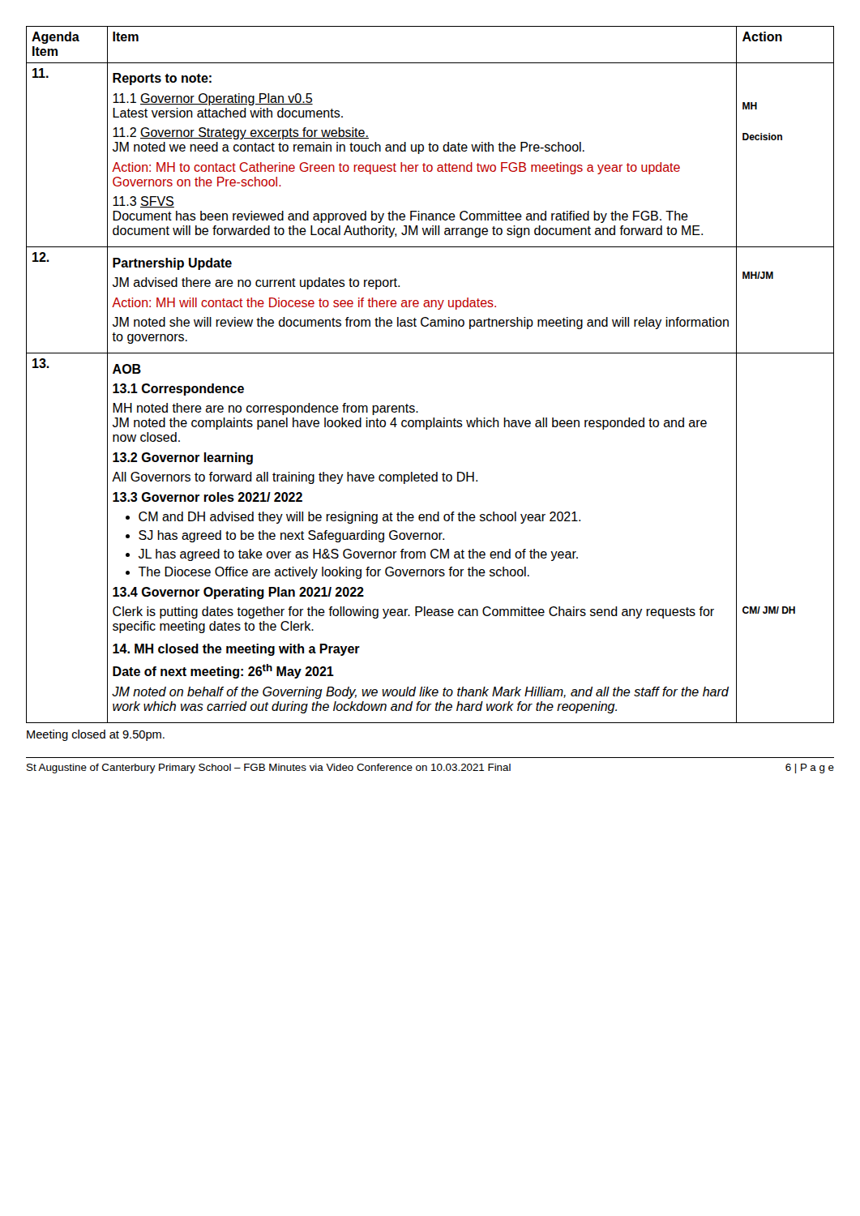| Agenda Item | Item | Action |
| --- | --- | --- |
| 11. | Reports to note: 11.1 Governor Operating Plan v0.5 Latest version attached with documents. 11.2 Governor Strategy excerpts for website. JM noted we need a contact to remain in touch and up to date with the Pre-school. Action: MH to contact Catherine Green to request her to attend two FGB meetings a year to update Governors on the Pre-school. 11.3 SFVS Document has been reviewed and approved by the Finance Committee and ratified by the FGB. The document will be forwarded to the Local Authority, JM will arrange to sign document and forward to ME. | MH Decision |
| 12. | Partnership Update JM advised there are no current updates to report. Action: MH will contact the Diocese to see if there are any updates. JM noted she will review the documents from the last Camino partnership meeting and will relay information to governors. | MH/JM |
| 13. | AOB 13.1 Correspondence MH noted there are no correspondence from parents. JM noted the complaints panel have looked into 4 complaints which have all been responded to and are now closed. 13.2 Governor learning All Governors to forward all training they have completed to DH. 13.3 Governor roles 2021/ 2022 CM and DH advised they will be resigning at the end of the school year 2021. SJ has agreed to be the next Safeguarding Governor. JL has agreed to take over as H&S Governor from CM at the end of the year. The Diocese Office are actively looking for Governors for the school. 13.4 Governor Operating Plan 2021/ 2022 Clerk is putting dates together for the following year. Please can Committee Chairs send any requests for specific meeting dates to the Clerk. 14. MH closed the meeting with a Prayer Date of next meeting: 26 th May 2021 JM noted on behalf of the Governing Body, we would like to thank Mark Hilliam, and all the staff for the hard work which was carried out during the lockdown and for the hard work for the reopening. | CM/ JM/ DH |
Meeting closed at 9.50pm.
St Augustine of Canterbury Primary School – FGB Minutes via Video Conference on 10.03.2021 Final 6 | P a g e